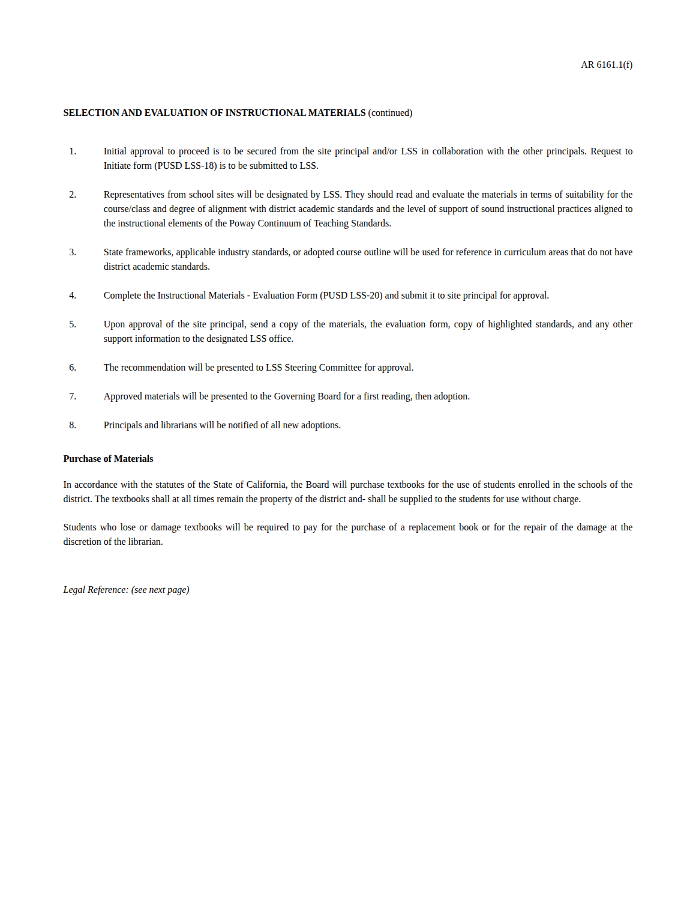AR 6161.1(f)
SELECTION AND EVALUATION OF INSTRUCTIONAL MATERIALS (continued)
Initial approval to proceed is to be secured from the site principal and/or LSS in collaboration with the other principals. Request to Initiate form (PUSD LSS-18) is to be submitted to LSS.
Representatives from school sites will be designated by LSS. They should read and evaluate the materials in terms of suitability for the course/class and degree of alignment with district academic standards and the level of support of sound instructional practices aligned to the instructional elements of the Poway Continuum of Teaching Standards.
State frameworks, applicable industry standards, or adopted course outline will be used for reference in curriculum areas that do not have district academic standards.
Complete the Instructional Materials - Evaluation Form (PUSD LSS-20) and submit it to site principal for approval.
Upon approval of the site principal, send a copy of the materials, the evaluation form, copy of highlighted standards, and any other support information to the designated LSS office.
The recommendation will be presented to LSS Steering Committee for approval.
Approved materials will be presented to the Governing Board for a first reading, then adoption.
Principals and librarians will be notified of all new adoptions.
Purchase of Materials
In accordance with the statutes of the State of California, the Board will purchase textbooks for the use of students enrolled in the schools of the district. The textbooks shall at all times remain the property of the district and- shall be supplied to the students for use without charge.
Students who lose or damage textbooks will be required to pay for the purchase of a replacement book or for the repair of the damage at the discretion of the librarian.
Legal Reference: (see next page)